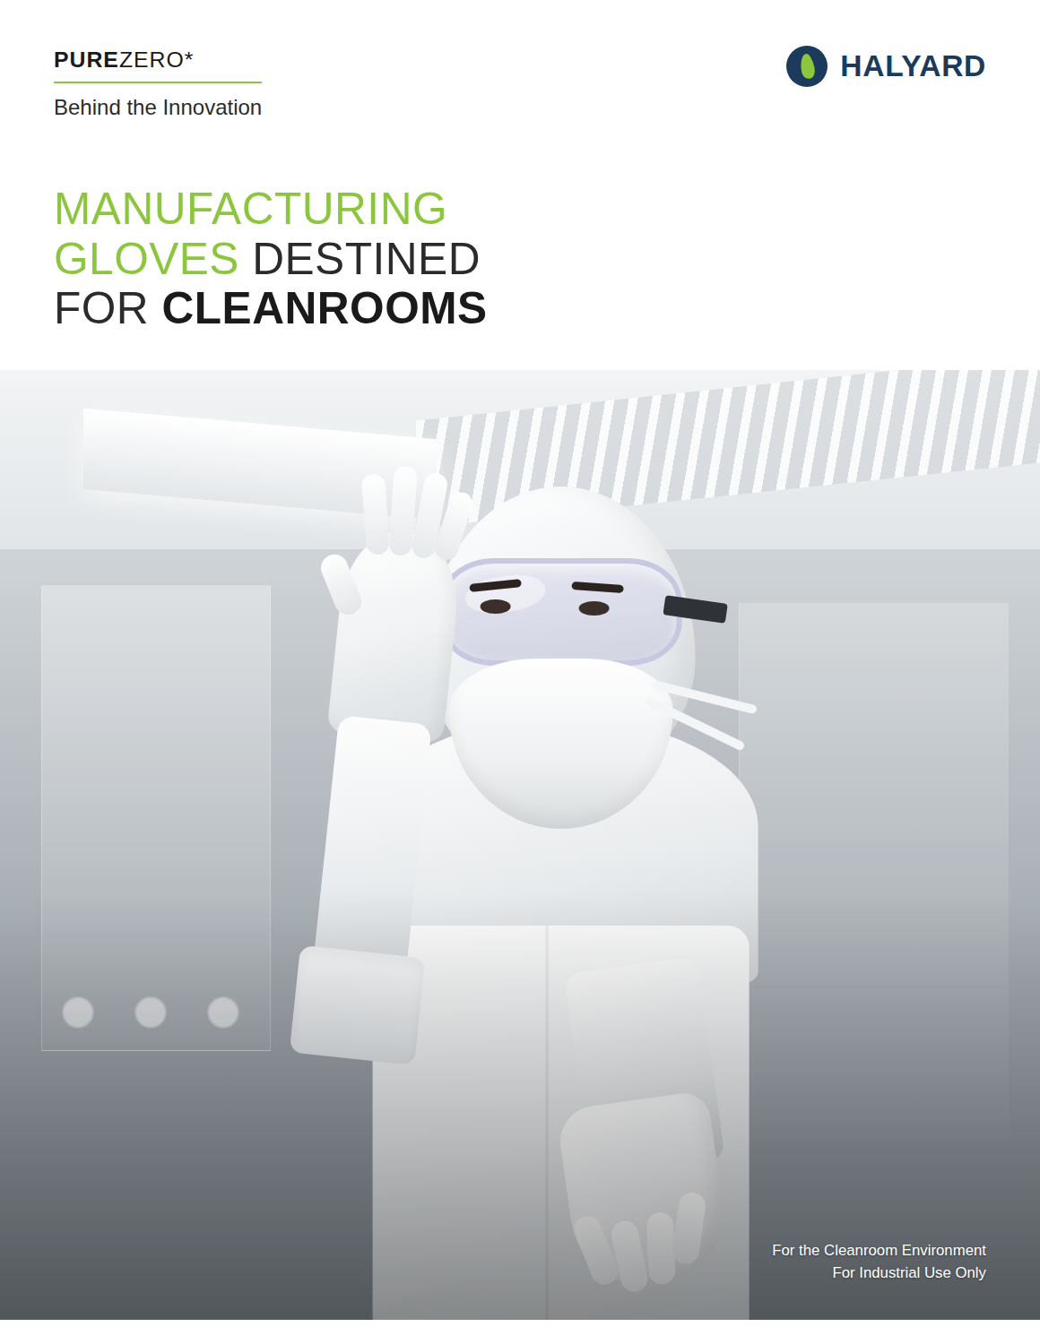PURE ZERO*
Behind the Innovation
HALYARD
MANUFACTURING
GLOVES DESTINED
FOR CLEANROOMS
For the Cleanroom Environment
For Industrial Use Only